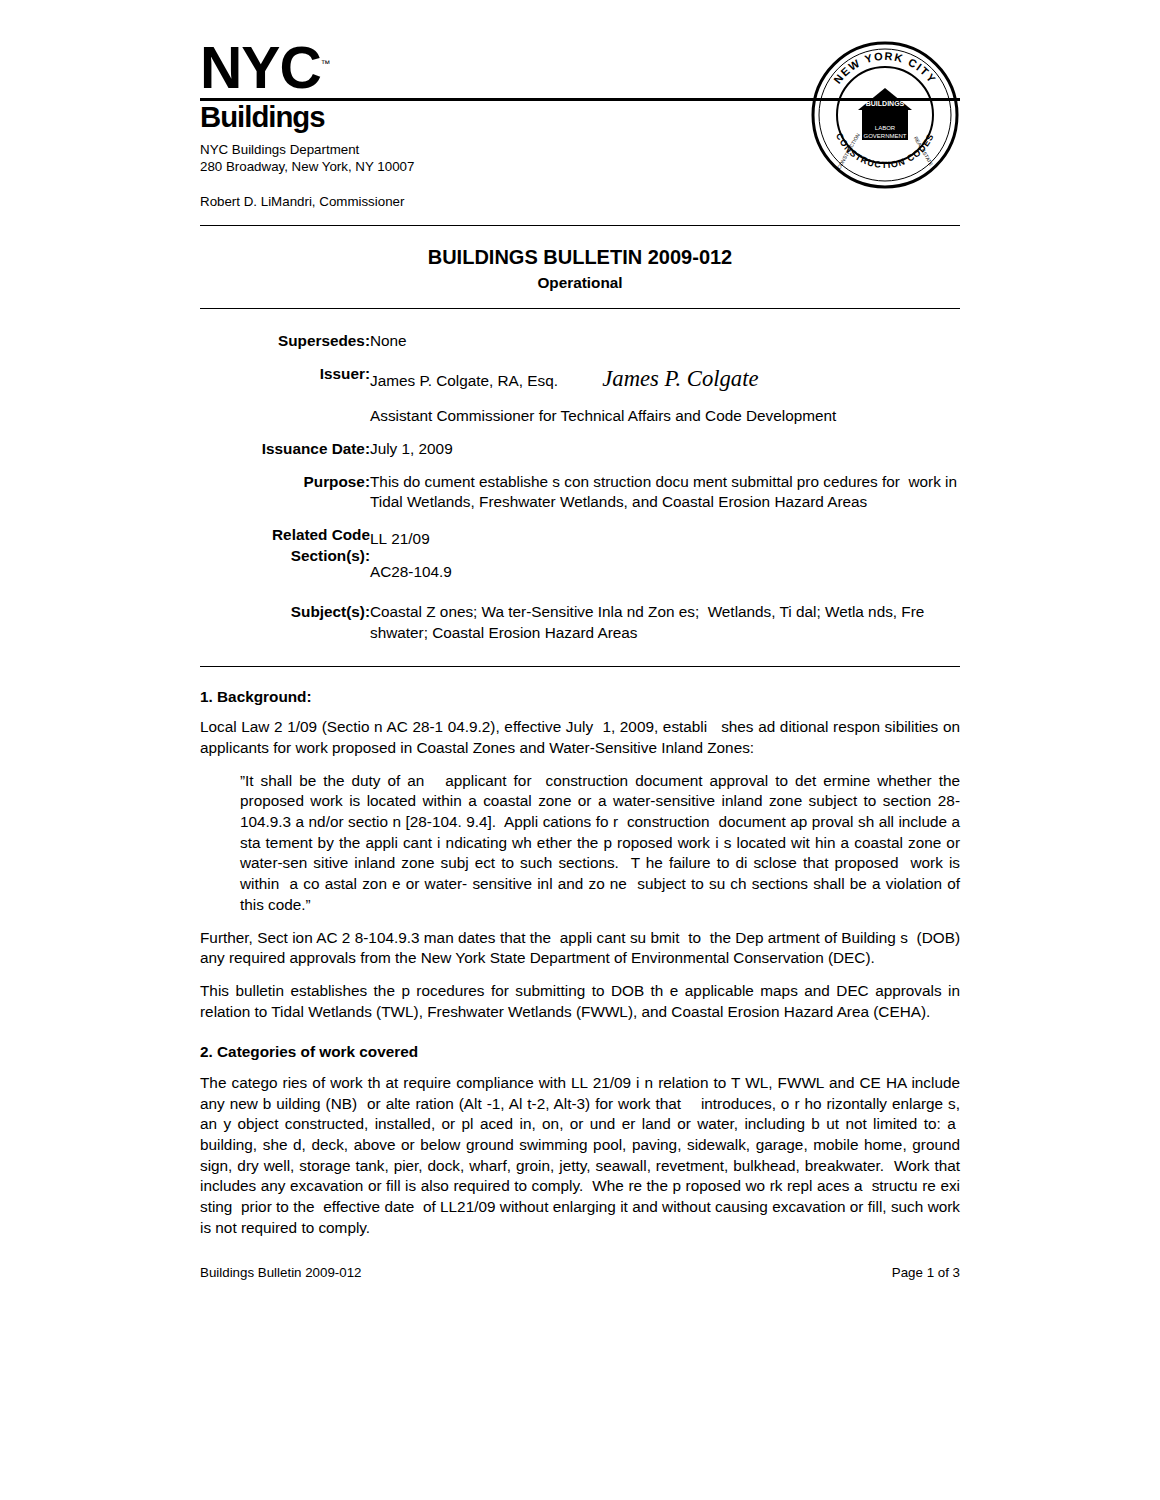NYC™ Buildings
NYC Buildings Department
280 Broadway, New York, NY 10007
Robert D. LiMandri, Commissioner
NEW YORK CITY CONSTRUCTION CODES BUILDINGS LABOR GOVERNMENT CONSTRUCTION REAL ESTATE
BUILDINGS BULLETIN 2009-012
Operational
| Supersedes: | None |
| Issuer: | James P. Colgate, RA, Esq. James P. Colgate |
| | Assistant Commissioner for Technical Affairs and Code Development |
| Issuance Date: | July 1, 2009 |
| Purpose: | This do cument establishe s con struction docu ment submittal pro cedures for work in Tidal Wetlands, Freshwater Wetlands, and Coastal Erosion Hazard Areas |
| Related Code Section(s): | / LL / 21/09 / / AC / 28-104.9 / |
| Subject(s): | Coastal Z ones; Wa ter-Sensitive Inla nd Zon es; Wetlands, Ti dal; Wetla nds, Fre shwater; Coastal Erosion Hazard Areas |
1. Background:
Local Law 2 1/09 (Sectio n AC 28-1 04.9.2), effective July 1, 2009, establi shes ad ditional respon sibilities on applicants for work proposed in Coastal Zones and Water-Sensitive Inland Zones:
”It shall be the duty of an applicant for construction document approval to det ermine whether the proposed work is located within a coastal zone or a water-sensitive inland zone subject to section 28-104.9.3 a nd/or sectio n [28-104. 9.4]. Appli cations fo r construction document ap proval sh all include a sta tement by the appli cant i ndicating wh ether the p roposed work i s located wit hin a coastal zone or water-sen sitive inland zone subj ect to such sections. T he failure to di sclose that proposed work is within a co astal zon e or water- sensitive inl and zo ne subject to su ch sections shall be a violation of this code.”
Further, Sect ion AC 2 8-104.9.3 man dates that the appli cant su bmit to the Dep artment of Building s (DOB) any required approvals from the New York State Department of Environmental Conservation (DEC).
This bulletin establishes the p rocedures for submitting to DOB th e applicable maps and DEC approvals in relation to Tidal Wetlands (TWL), Freshwater Wetlands (FWWL), and Coastal Erosion Hazard Area (CEHA).
2. Categories of work covered
The catego ries of work th at require compliance with LL 21/09 i n relation to T WL, FWWL and CE HA include any new b uilding (NB) or alte ration (Alt -1, Al t-2, Alt-3) for work that introduces, o r ho rizontally enlarge s, an y object constructed, installed, or pl aced in, on, or und er land or water, including b ut not limited to: a building, she d, deck, above or below ground swimming pool, paving, sidewalk, garage, mobile home, ground sign, dry well, storage tank, pier, dock, wharf, groin, jetty, seawall, revetment, bulkhead, breakwater. Work that includes any excavation or fill is also required to comply. Whe re the p roposed wo rk repl aces a structu re exi sting prior to the effective date of LL21/09 without enlarging it and without causing excavation or fill, such work is not required to comply.
Buildings Bulletin 2009-012 Page 1 of 3